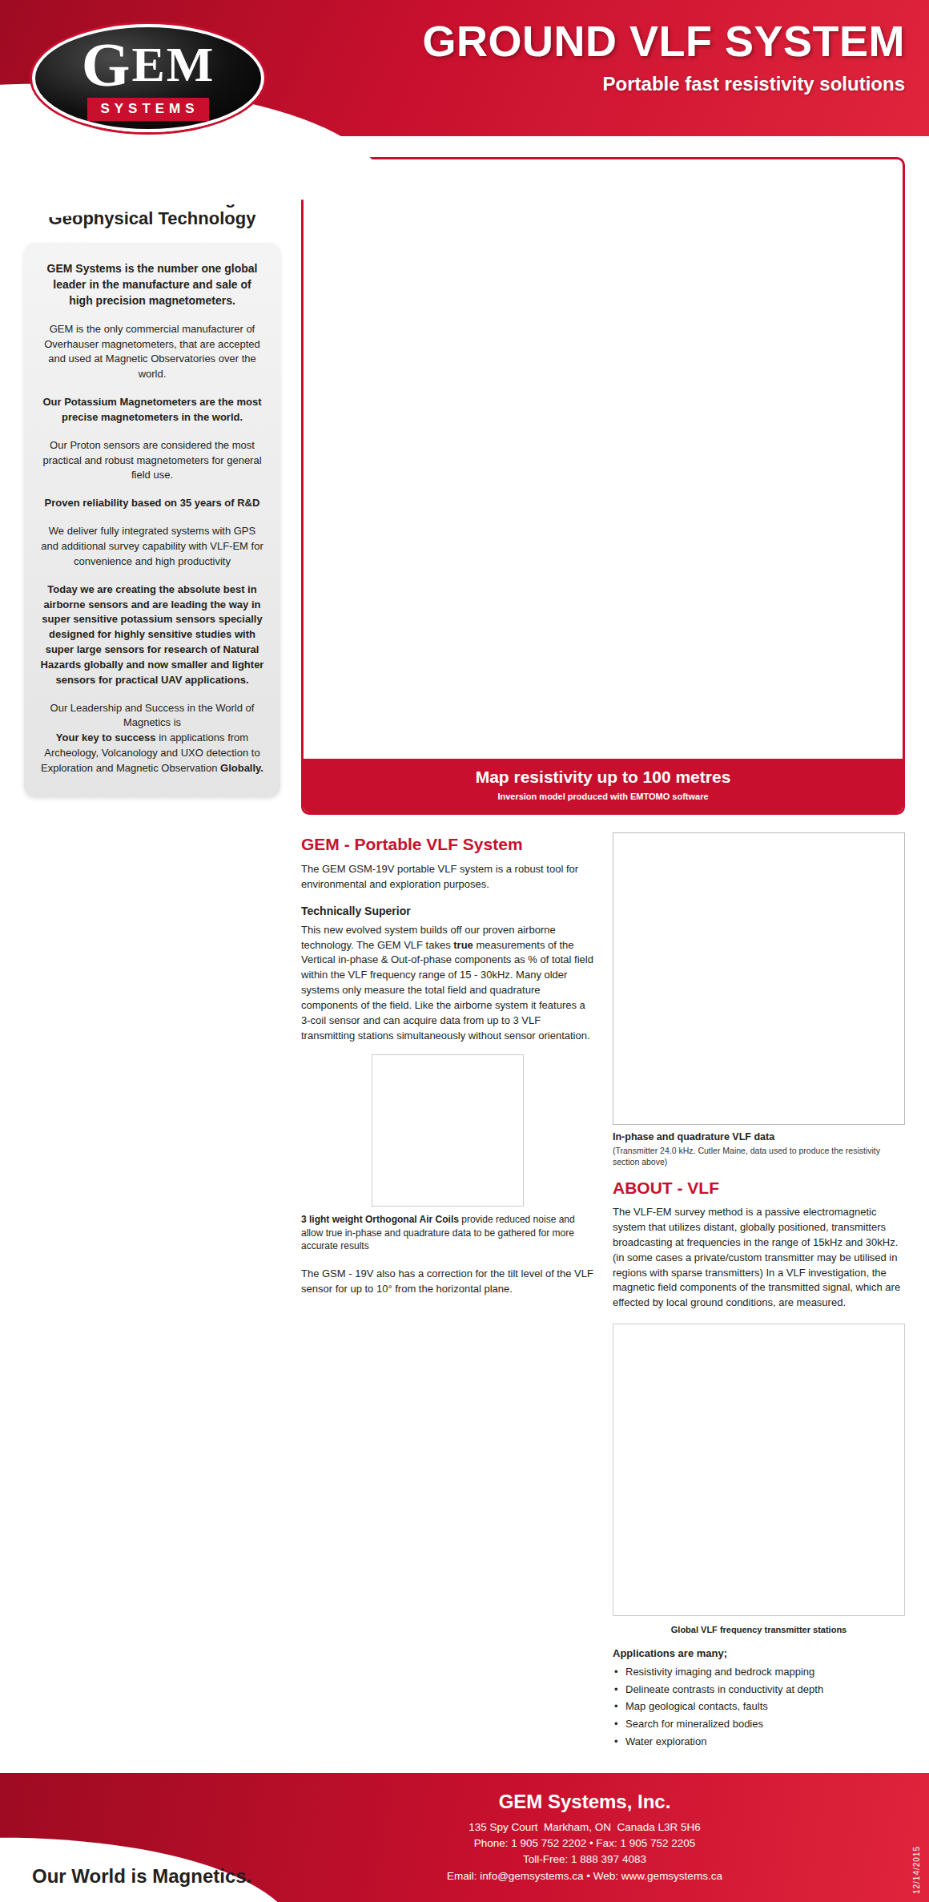GEM
SYSTEMS
GROUND VLF SYSTEM
Portable fast resistivity solutions
Celebrating 35 Years
Developing Leading
Geophysical Technology
GEM Systems is the number one global leader in the manufacture and sale of high precision magnetometers.
GEM is the only commercial manufacturer of Overhauser magnetometers, that are accepted and used at Magnetic Observatories over the world.
Our Potassium Magnetometers are the most precise magnetometers in the world.
Our Proton sensors are considered the most practical and robust magnetometers for general field use.
Proven reliability based on 35 years of R&D
We deliver fully integrated systems with GPS and additional survey capability with VLF-EM for
convenience and high productivity
Today we are creating the absolute best in airborne sensors and are leading the way in super sensitive potassium sensors specially designed for highly sensitive studies with super large sensors for research of Natural Hazards globally and now smaller and lighter sensors for practical UAV applications.
Our Leadership and Success in the World of Magnetics is
Your key to success in applications from Archeology, Volcanology and UXO detection to Exploration and Magnetic Observation Globally.
Map resistivity up to 100 metres Inversion model produced with EMTOMO software
GEM - Portable VLF System
The GEM GSM-19V portable VLF system is a robust tool for environmental and exploration purposes.
Technically Superior
This new evolved system builds off our proven airborne technology. The GEM VLF takes true measurements of the Vertical in-phase & Out-of-phase components as % of total field within the VLF frequency range of 15 - 30kHz. Many older systems only measure the total field and quadrature components of the field. Like the airborne system it features a 3-coil sensor and can acquire data from up to 3 VLF transmitting stations simultaneously without sensor orientation.
3 light weight Orthogonal Air Coils provide reduced noise and allow true in-phase and quadrature data to be gathered for more accurate results
The GSM - 19V also has a correction for the tilt level of the VLF sensor for up to 10° from the horizontal plane.
In-phase and quadrature VLF data
(Transmitter 24.0 kHz. Cutler Maine, data used to produce the resistivity section above)
ABOUT - VLF
The VLF-EM survey method is a passive electromagnetic system that utilizes distant, globally positioned, transmitters broadcasting at frequencies in the range of 15kHz and 30kHz. (in some cases a private/custom transmitter may be utilised in regions with sparse transmitters) In a VLF investigation, the magnetic field components of the transmitted signal, which are effected by local ground conditions, are measured.
Global VLF frequency transmitter stations
Applications are many;
Resistivity imaging and bedrock mapping
Delineate contrasts in conductivity at depth
Map geological contacts, faults
Search for mineralized bodies
Water exploration
GEM Systems, Inc.
135 Spy Court Markham, ON Canada L3R 5H6
Phone: 1 905 752 2202 • Fax: 1 905 752 2205
Toll-Free: 1 888 397 4083
Email: info@gemsystems.ca • Web: www.gemsystems.ca
Our World is Magnetics.
12/14/2015